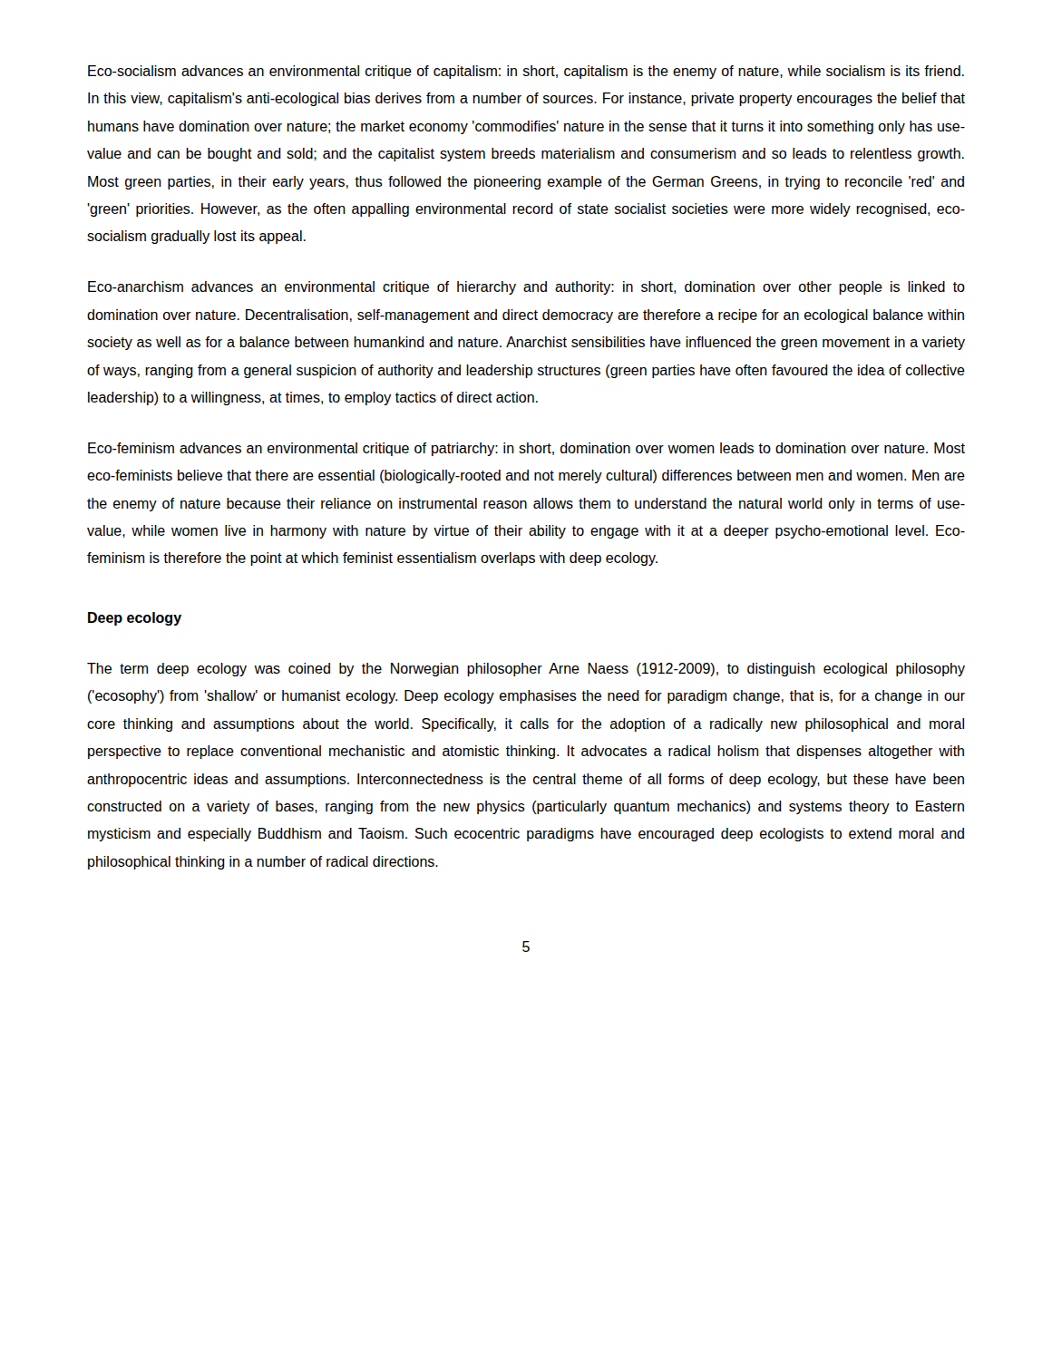Eco-socialism advances an environmental critique of capitalism: in short, capitalism is the enemy of nature, while socialism is its friend. In this view, capitalism's anti-ecological bias derives from a number of sources. For instance, private property encourages the belief that humans have domination over nature; the market economy 'commodifies' nature in the sense that it turns it into something only has use-value and can be bought and sold; and the capitalist system breeds materialism and consumerism and so leads to relentless growth. Most green parties, in their early years, thus followed the pioneering example of the German Greens, in trying to reconcile 'red' and 'green' priorities. However, as the often appalling environmental record of state socialist societies were more widely recognised, eco-socialism gradually lost its appeal.
Eco-anarchism advances an environmental critique of hierarchy and authority: in short, domination over other people is linked to domination over nature. Decentralisation, self-management and direct democracy are therefore a recipe for an ecological balance within society as well as for a balance between humankind and nature. Anarchist sensibilities have influenced the green movement in a variety of ways, ranging from a general suspicion of authority and leadership structures (green parties have often favoured the idea of collective leadership) to a willingness, at times, to employ tactics of direct action.
Eco-feminism advances an environmental critique of patriarchy: in short, domination over women leads to domination over nature. Most eco-feminists believe that there are essential (biologically-rooted and not merely cultural) differences between men and women. Men are the enemy of nature because their reliance on instrumental reason allows them to understand the natural world only in terms of use-value, while women live in harmony with nature by virtue of their ability to engage with it at a deeper psycho-emotional level. Eco-feminism is therefore the point at which feminist essentialism overlaps with deep ecology.
Deep ecology
The term deep ecology was coined by the Norwegian philosopher Arne Naess (1912-2009), to distinguish ecological philosophy ('ecosophy') from 'shallow' or humanist ecology. Deep ecology emphasises the need for paradigm change, that is, for a change in our core thinking and assumptions about the world. Specifically, it calls for the adoption of a radically new philosophical and moral perspective to replace conventional mechanistic and atomistic thinking. It advocates a radical holism that dispenses altogether with anthropocentric ideas and assumptions. Interconnectedness is the central theme of all forms of deep ecology, but these have been constructed on a variety of bases, ranging from the new physics (particularly quantum mechanics) and systems theory to Eastern mysticism and especially Buddhism and Taoism. Such ecocentric paradigms have encouraged deep ecologists to extend moral and philosophical thinking in a number of radical directions.
5